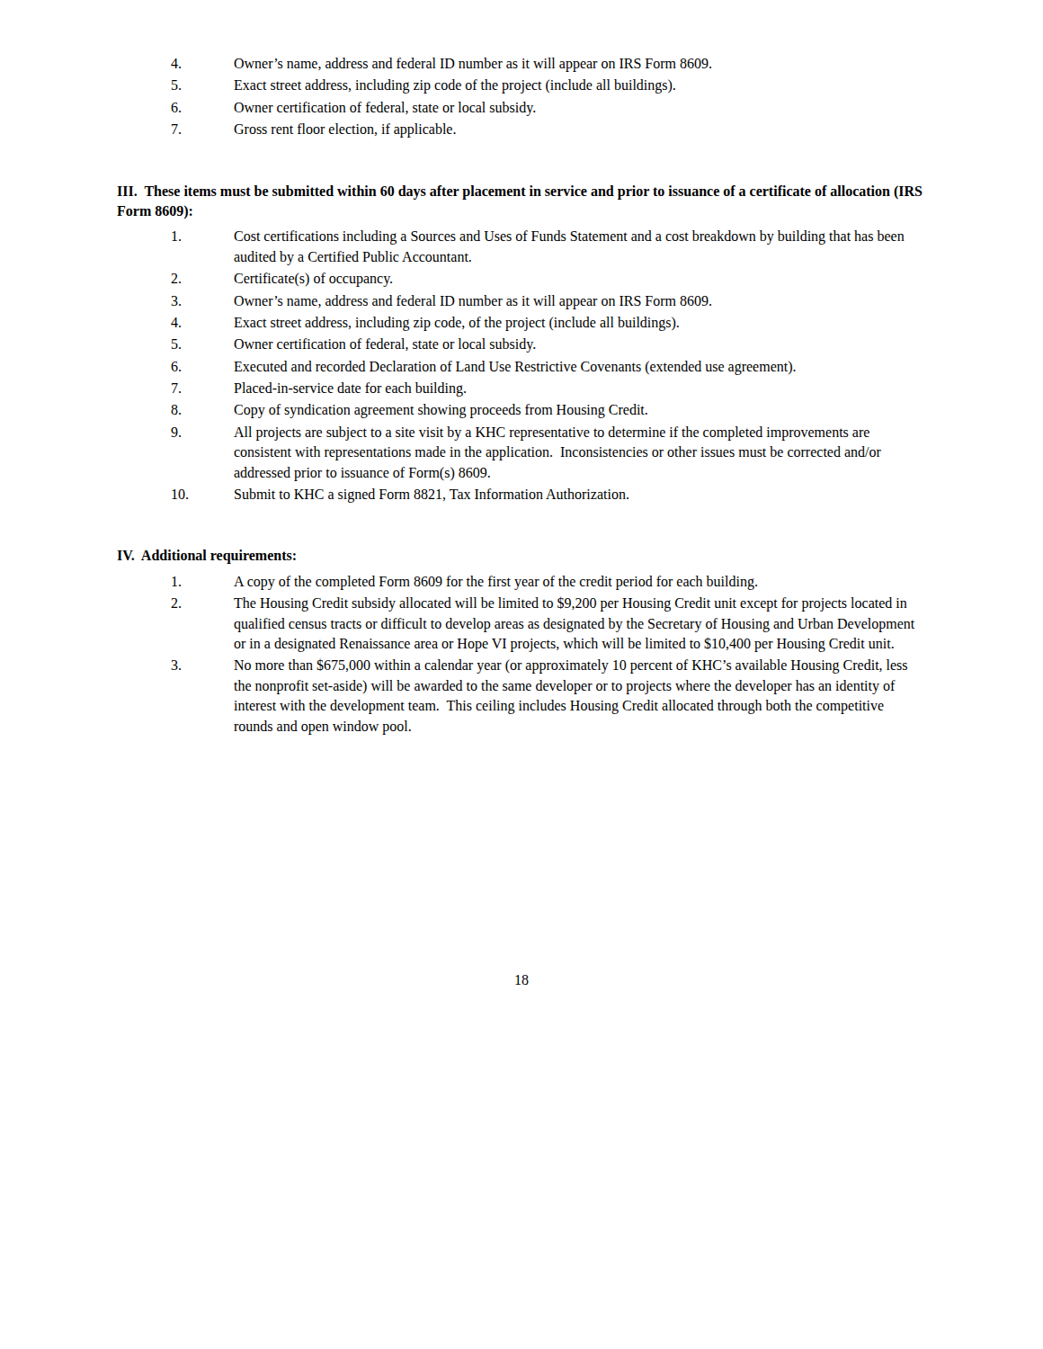4. Owner’s name, address and federal ID number as it will appear on IRS Form 8609.
5. Exact street address, including zip code of the project (include all buildings).
6. Owner certification of federal, state or local subsidy.
7. Gross rent floor election, if applicable.
III. These items must be submitted within 60 days after placement in service and prior to issuance of a certificate of allocation (IRS Form 8609):
1. Cost certifications including a Sources and Uses of Funds Statement and a cost breakdown by building that has been audited by a Certified Public Accountant.
2. Certificate(s) of occupancy.
3. Owner’s name, address and federal ID number as it will appear on IRS Form 8609.
4. Exact street address, including zip code, of the project (include all buildings).
5. Owner certification of federal, state or local subsidy.
6. Executed and recorded Declaration of Land Use Restrictive Covenants (extended use agreement).
7. Placed-in-service date for each building.
8. Copy of syndication agreement showing proceeds from Housing Credit.
9. All projects are subject to a site visit by a KHC representative to determine if the completed improvements are consistent with representations made in the application. Inconsistencies or other issues must be corrected and/or addressed prior to issuance of Form(s) 8609.
10. Submit to KHC a signed Form 8821, Tax Information Authorization.
IV. Additional requirements:
1. A copy of the completed Form 8609 for the first year of the credit period for each building.
2. The Housing Credit subsidy allocated will be limited to $9,200 per Housing Credit unit except for projects located in qualified census tracts or difficult to develop areas as designated by the Secretary of Housing and Urban Development or in a designated Renaissance area or Hope VI projects, which will be limited to $10,400 per Housing Credit unit.
3. No more than $675,000 within a calendar year (or approximately 10 percent of KHC’s available Housing Credit, less the nonprofit set-aside) will be awarded to the same developer or to projects where the developer has an identity of interest with the development team. This ceiling includes Housing Credit allocated through both the competitive rounds and open window pool.
18